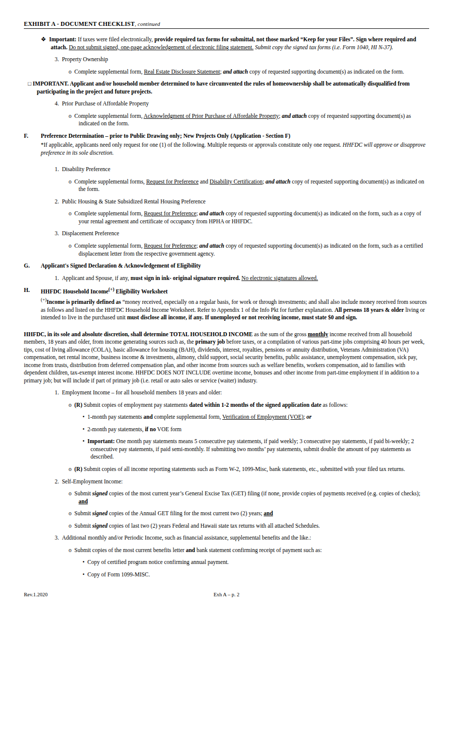EXHIBIT A - DOCUMENT CHECKLIST, continued
❖ Important: If taxes were filed electronically, provide required tax forms for submittal, not those marked “Keep for your Files”. Sign where required and attach. Do not submit signed, one-page acknowledgement of electronic filing statement. Submit copy the signed tax forms (i.e. Form 1040, HI N-37).
3. Property Ownership
o Complete supplemental form, Real Estate Disclosure Statement; and attach copy of requested supporting document(s) as indicated on the form.
□ IMPORTANT. Applicant and/or household member determined to have circumvented the rules of homeownership shall be automatically disqualified from participating in the project and future projects.
4. Prior Purchase of Affordable Property
o Complete supplemental form, Acknowledgment of Prior Purchase of Affordable Property; and attach copy of requested supporting document(s) as indicated on the form.
| F. | Preference Determination – prior to Public Drawing only; New Projects Only (Application - Section F) *If applicable, applicants need only request for one (1) of the following. Multiple requests or approvals constitute only one request. HHFDC will approve or disapprove preference in its sole discretion. |
1. Disability Preference
o Complete supplemental forms, Request for Preference and Disability Certification; and attach copy of requested supporting document(s) as indicated on the form.
2. Public Housing & State Subsidized Rental Housing Preference
o Complete supplemental form, Request for Preference; and attach copy of requested supporting document(s) as indicated on the form, such as a copy of your rental agreement and certificate of occupancy from HPHA or HHFDC.
3. Displacement Preference
o Complete supplemental form, Request for Preference; and attach copy of requested supporting document(s) as indicated on the form, such as a certified displacement letter from the respective government agency.
| G. | Applicant's Signed Declaration & Acknowledgement of Eligibility |
1. Applicant and Spouse, if any, must sign in ink- original signature required. No electronic signatures allowed.
| H. | HHFDC Household Income (+) Eligibility Worksheet (+) Income is primarily defined as “money received, especially on a regular basis, for work or through investments; and shall also include money received from sources as follows and listed on the HHFDC Household Income Worksheet. Refer to Appendix 1 of the Info Pkt for further explanation. All persons 18 years & older living or intended to live in the purchased unit must disclose all income, if any. If unemployed or not receiving income, must state $0 and sign. |
HHFDC, in its sole and absolute discretion, shall determine TOTAL HOUSEHOLD INCOME as the sum of the gross monthly income received from all household members, 18 years and older, from income generating sources such as, the primary job before taxes, or a compilation of various part-time jobs comprising 40 hours per week, tips, cost of living allowance (COLA), basic allowance for housing (BAH), dividends, interest, royalties, pensions or annuity distribution, Veterans Administration (VA) compensation, net rental income, business income & investments, alimony, child support, social security benefits, public assistance, unemployment compensation, sick pay, income from trusts, distribution from deferred compensation plan, and other income from sources such as welfare benefits, workers compensation, aid to families with dependent children, tax-exempt interest income. HHFDC DOES NOT INCLUDE overtime income, bonuses and other income from part-time employment if in addition to a primary job; but will include if part of primary job (i.e. retail or auto sales or service (waiter) industry.
1. Employment Income – for all household members 18 years and older:
o (R) Submit copies of employment pay statements dated within 1-2 months of the signed application date as follows:
• 1-month pay statements and complete supplemental form, Verification of Employment (VOE); or
• 2-month pay statements, if no VOE form
• Important: One month pay statements means 5 consecutive pay statements, if paid weekly; 3 consecutive pay statements, if paid bi-weekly; 2 consecutive pay statements, if paid semi-monthly. If submitting two months’ pay statements, submit double the amount of pay statements as described.
o (R) Submit copies of all income reporting statements such as Form W-2, 1099-Misc, bank statements, etc., submitted with your filed tax returns.
2. Self-Employment Income:
o Submit signed copies of the most current year’s General Excise Tax (GET) filing (if none, provide copies of payments received (e.g. copies of checks); and
o Submit signed copies of the Annual GET filing for the most current two (2) years; and
o Submit signed copies of last two (2) years Federal and Hawaii state tax returns with all attached Schedules.
3. Additional monthly and/or Periodic Income, such as financial assistance, supplemental benefits and the like.:
o Submit copies of the most current benefits letter and bank statement confirming receipt of payment such as:
• Copy of certified program notice confirming annual payment.
• Copy of Form 1099-MISC.
Rev.1.2020
Exh A – p. 2